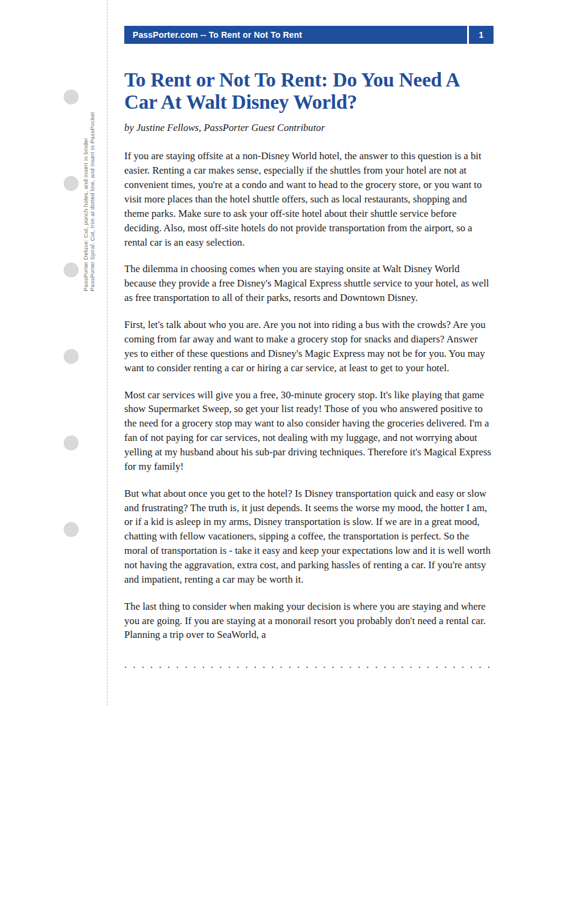PassPorter Deluxe: Cut, punch holes, and insert in binder PassPorter Spiral: Cut, trim at dotted line, and insert in PassPocket
PassPorter.com -- To Rent or Not To Rent
1
To Rent or Not To Rent: Do You Need A Car At Walt Disney World?
by Justine Fellows, PassPorter Guest Contributor
If you are staying offsite at a non-Disney World hotel, the answer to this question is a bit easier. Renting a car makes sense, especially if the shuttles from your hotel are not at convenient times, you're at a condo and want to head to the grocery store, or you want to visit more places than the hotel shuttle offers, such as local restaurants, shopping and theme parks. Make sure to ask your off-site hotel about their shuttle service before deciding. Also, most off-site hotels do not provide transportation from the airport, so a rental car is an easy selection.
The dilemma in choosing comes when you are staying onsite at Walt Disney World because they provide a free Disney's Magical Express shuttle service to your hotel, as well as free transportation to all of their parks, resorts and Downtown Disney.
First, let's talk about who you are. Are you not into riding a bus with the crowds? Are you coming from far away and want to make a grocery stop for snacks and diapers? Answer yes to either of these questions and Disney's Magic Express may not be for you. You may want to consider renting a car or hiring a car service, at least to get to your hotel.
Most car services will give you a free, 30-minute grocery stop. It's like playing that game show Supermarket Sweep, so get your list ready! Those of you who answered positive to the need for a grocery stop may want to also consider having the groceries delivered. I'm a fan of not paying for car services, not dealing with my luggage, and not worrying about yelling at my husband about his sub-par driving techniques. Therefore it's Magical Express for my family!
But what about once you get to the hotel? Is Disney transportation quick and easy or slow and frustrating? The truth is, it just depends. It seems the worse my mood, the hotter I am, or if a kid is asleep in my arms, Disney transportation is slow. If we are in a great mood, chatting with fellow vacationers, sipping a coffee, the transportation is perfect. So the moral of transportation is - take it easy and keep your expectations low and it is well worth not having the aggravation, extra cost, and parking hassles of renting a car. If you're antsy and impatient, renting a car may be worth it.
The last thing to consider when making your decision is where you are staying and where you are going. If you are staying at a monorail resort you probably don't need a rental car. Planning a trip over to SeaWorld, a
. . . . . . . . . . . . . . . . . . . . . . . . . . . . . . . . . . . . . . . . . . . . . . . . . . . . . . . . . . . . . . . .